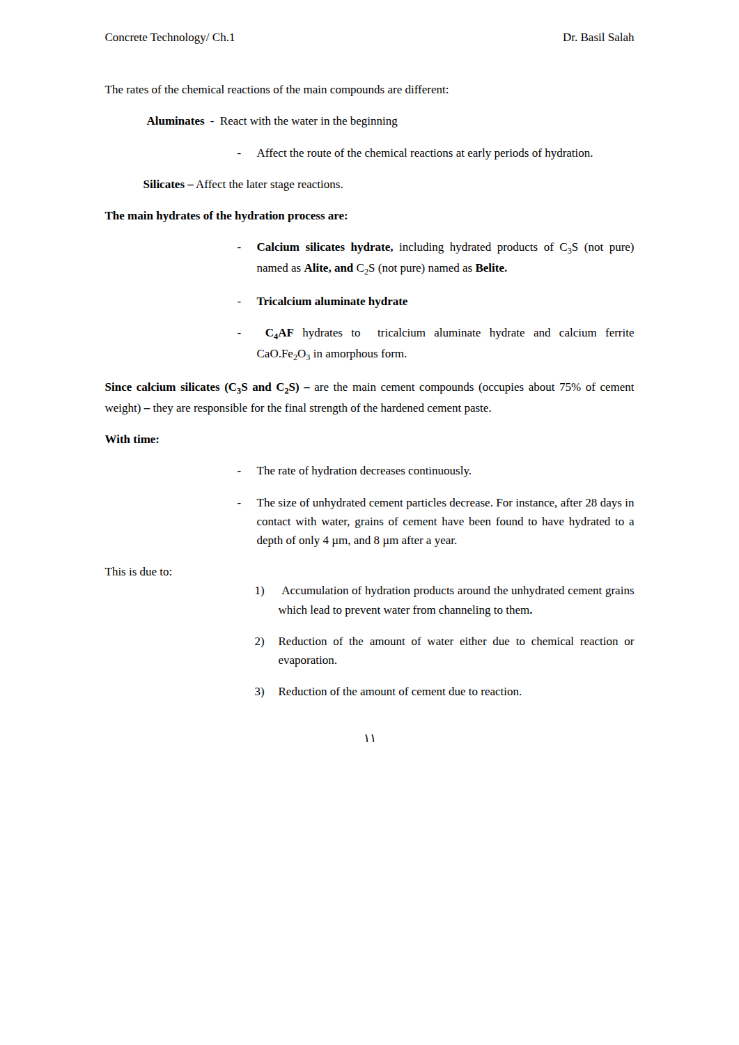Concrete Technology/ Ch.1 Dr. Basil Salah
The rates of the chemical reactions of the main compounds are different:
Aluminates - React with the water in the beginning
- Affect the route of the chemical reactions at early periods of hydration.
Silicates – Affect the later stage reactions.
The main hydrates of the hydration process are:
- Calcium silicates hydrate, including hydrated products of C3S (not pure) named as Alite, and C2S (not pure) named as Belite.
- Tricalcium aluminate hydrate
- C4AF hydrates to tricalcium aluminate hydrate and calcium ferrite CaO.Fe2O3 in amorphous form.
Since calcium silicates (C3S and C2S) – are the main cement compounds (occupies about 75% of cement weight) – they are responsible for the final strength of the hardened cement paste.
With time:
- The rate of hydration decreases continuously.
- The size of unhydrated cement particles decrease. For instance, after 28 days in contact with water, grains of cement have been found to have hydrated to a depth of only 4 µm, and 8 µm after a year.
This is due to:
1) Accumulation of hydration products around the unhydrated cement grains which lead to prevent water from channeling to them.
2) Reduction of the amount of water either due to chemical reaction or evaporation.
3) Reduction of the amount of cement due to reaction.
١١